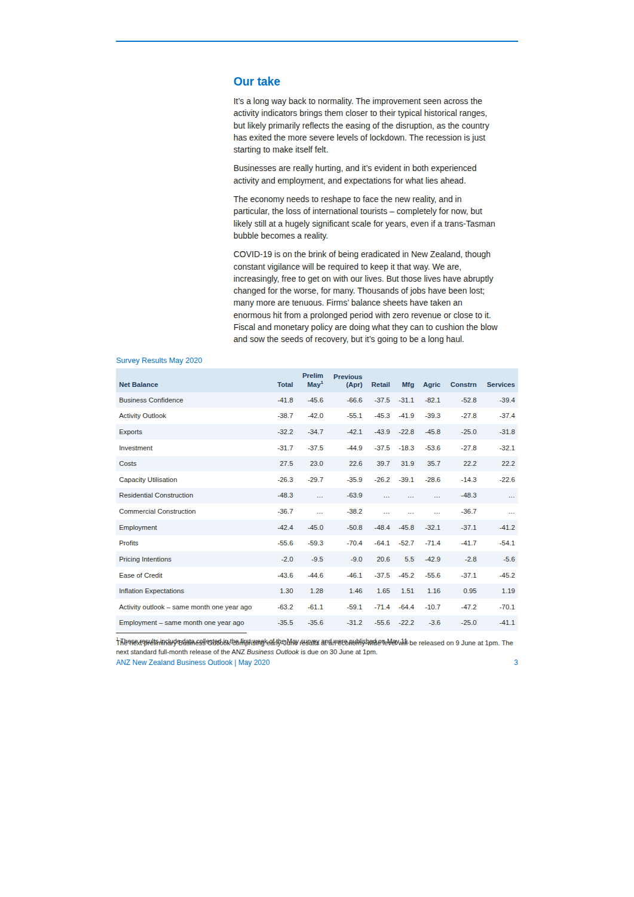Our take
It’s a long way back to normality. The improvement seen across the activity indicators brings them closer to their typical historical ranges, but likely primarily reflects the easing of the disruption, as the country has exited the more severe levels of lockdown. The recession is just starting to make itself felt.
Businesses are really hurting, and it’s evident in both experienced activity and employment, and expectations for what lies ahead.
The economy needs to reshape to face the new reality, and in particular, the loss of international tourists – completely for now, but likely still at a hugely significant scale for years, even if a trans-Tasman bubble becomes a reality.
COVID-19 is on the brink of being eradicated in New Zealand, though constant vigilance will be required to keep it that way. We are, increasingly, free to get on with our lives. But those lives have abruptly changed for the worse, for many. Thousands of jobs have been lost; many more are tenuous. Firms’ balance sheets have taken an enormous hit from a prolonged period with zero revenue or close to it. Fiscal and monetary policy are doing what they can to cushion the blow and sow the seeds of recovery, but it’s going to be a long haul.
Survey Results May 2020
| Net Balance | Total | Prelim May 1 | Previous (Apr) | Retail | Mfg | Agric | Constrn | Services |
| --- | --- | --- | --- | --- | --- | --- | --- | --- |
| Business Confidence | -41.8 | -45.6 | -66.6 | -37.5 | -31.1 | -82.1 | -52.8 | -39.4 |
| Activity Outlook | -38.7 | -42.0 | -55.1 | -45.3 | -41.9 | -39.3 | -27.8 | -37.4 |
| Exports | -32.2 | -34.7 | -42.1 | -43.9 | -22.8 | -45.8 | -25.0 | -31.8 |
| Investment | -31.7 | -37.5 | -44.9 | -37.5 | -18.3 | -53.6 | -27.8 | -32.1 |
| Costs | 27.5 | 23.0 | 22.6 | 39.7 | 31.9 | 35.7 | 22.2 | 22.2 |
| Capacity Utilisation | -26.3 | -29.7 | -35.9 | -26.2 | -39.1 | -28.6 | -14.3 | -22.6 |
| Residential Construction | -48.3 | … | -63.9 | … | … | … | -48.3 | … |
| Commercial Construction | -36.7 | … | -38.2 | … | … | … | -36.7 | … |
| Employment | -42.4 | -45.0 | -50.8 | -48.4 | -45.8 | -32.1 | -37.1 | -41.2 |
| Profits | -55.6 | -59.3 | -70.4 | -64.1 | -52.7 | -71.4 | -41.7 | -54.1 |
| Pricing Intentions | -2.0 | -9.5 | -9.0 | 20.6 | 5.5 | -42.9 | -2.8 | -5.6 |
| Ease of Credit | -43.6 | -44.6 | -46.1 | -37.5 | -45.2 | -55.6 | -37.1 | -45.2 |
| Inflation Expectations | 1.30 | 1.28 | 1.46 | 1.65 | 1.51 | 1.16 | 0.95 | 1.19 |
| Activity outlook – same month one year ago | -63.2 | -61.1 | -59.1 | -71.4 | -64.4 | -10.7 | -47.2 | -70.1 |
| Employment – same month one year ago | -35.5 | -35.6 | -31.2 | -55.6 | -22.2 | -3.6 | -25.0 | -41.1 |
The next preliminary Business Outlook comprising early-June results at an economy-wide level will be released on 9 June at 1pm. The next standard full-month release of the ANZ Business Outlook is due on 30 June at 1pm.
1 These results include data collected in the first week of the May survey and were published on May 11.
ANZ New Zealand Business Outlook | May 2020 3